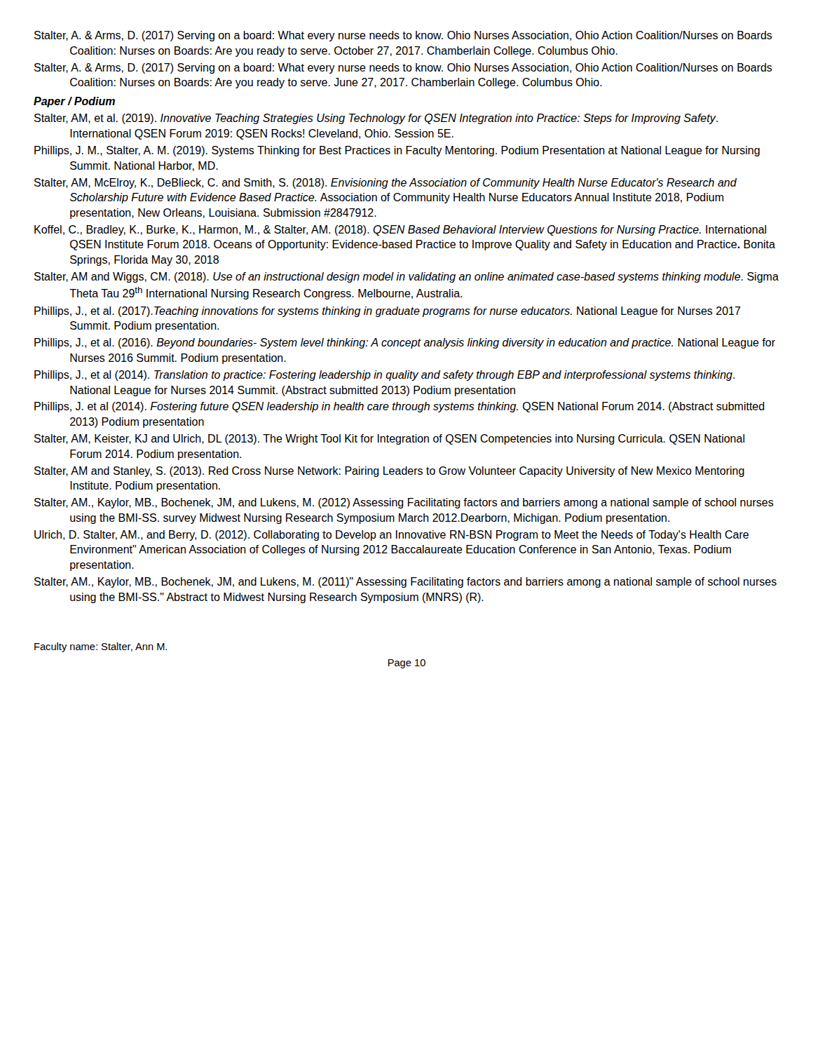Stalter, A. & Arms, D. (2017) Serving on a board: What every nurse needs to know. Ohio Nurses Association, Ohio Action Coalition/Nurses on Boards Coalition: Nurses on Boards: Are you ready to serve. October 27, 2017. Chamberlain College. Columbus Ohio.
Stalter, A. & Arms, D. (2017) Serving on a board: What every nurse needs to know. Ohio Nurses Association, Ohio Action Coalition/Nurses on Boards Coalition: Nurses on Boards: Are you ready to serve. June 27, 2017. Chamberlain College. Columbus Ohio.
Paper / Podium
Stalter, AM, et al. (2019). Innovative Teaching Strategies Using Technology for QSEN Integration into Practice: Steps for Improving Safety. International QSEN Forum 2019: QSEN Rocks! Cleveland, Ohio. Session 5E.
Phillips, J. M., Stalter, A. M. (2019). Systems Thinking for Best Practices in Faculty Mentoring. Podium Presentation at National League for Nursing Summit. National Harbor, MD.
Stalter, AM, McElroy, K., DeBlieck, C. and Smith, S. (2018). Envisioning the Association of Community Health Nurse Educator's Research and Scholarship Future with Evidence Based Practice. Association of Community Health Nurse Educators Annual Institute 2018, Podium presentation, New Orleans, Louisiana. Submission #2847912.
Koffel, C., Bradley, K., Burke, K., Harmon, M., & Stalter, AM. (2018). QSEN Based Behavioral Interview Questions for Nursing Practice. International QSEN Institute Forum 2018. Oceans of Opportunity: Evidence-based Practice to Improve Quality and Safety in Education and Practice. Bonita Springs, Florida May 30, 2018
Stalter, AM and Wiggs, CM. (2018). Use of an instructional design model in validating an online animated case-based systems thinking module. Sigma Theta Tau 29th International Nursing Research Congress. Melbourne, Australia.
Phillips, J., et al. (2017).Teaching innovations for systems thinking in graduate programs for nurse educators. National League for Nurses 2017 Summit. Podium presentation.
Phillips, J., et al. (2016). Beyond boundaries- System level thinking: A concept analysis linking diversity in education and practice. National League for Nurses 2016 Summit. Podium presentation.
Phillips, J., et al (2014). Translation to practice: Fostering leadership in quality and safety through EBP and interprofessional systems thinking. National League for Nurses 2014 Summit. (Abstract submitted 2013) Podium presentation
Phillips, J. et al (2014). Fostering future QSEN leadership in health care through systems thinking. QSEN National Forum 2014. (Abstract submitted 2013) Podium presentation
Stalter, AM, Keister, KJ and Ulrich, DL (2013). The Wright Tool Kit for Integration of QSEN Competencies into Nursing Curricula. QSEN National Forum 2014. Podium presentation.
Stalter, AM and Stanley, S. (2013). Red Cross Nurse Network: Pairing Leaders to Grow Volunteer Capacity University of New Mexico Mentoring Institute. Podium presentation.
Stalter, AM., Kaylor, MB., Bochenek, JM, and Lukens, M. (2012) Assessing Facilitating factors and barriers among a national sample of school nurses using the BMI-SS. survey Midwest Nursing Research Symposium March 2012.Dearborn, Michigan. Podium presentation.
Ulrich, D. Stalter, AM., and Berry, D. (2012). Collaborating to Develop an Innovative RN-BSN Program to Meet the Needs of Today's Health Care Environment" American Association of Colleges of Nursing 2012 Baccalaureate Education Conference in San Antonio, Texas. Podium presentation.
Stalter, AM., Kaylor, MB., Bochenek, JM, and Lukens, M. (2011)" Assessing Facilitating factors and barriers among a national sample of school nurses using the BMI-SS." Abstract to Midwest Nursing Research Symposium (MNRS) (R).
Faculty name: Stalter, Ann M.
Page 10